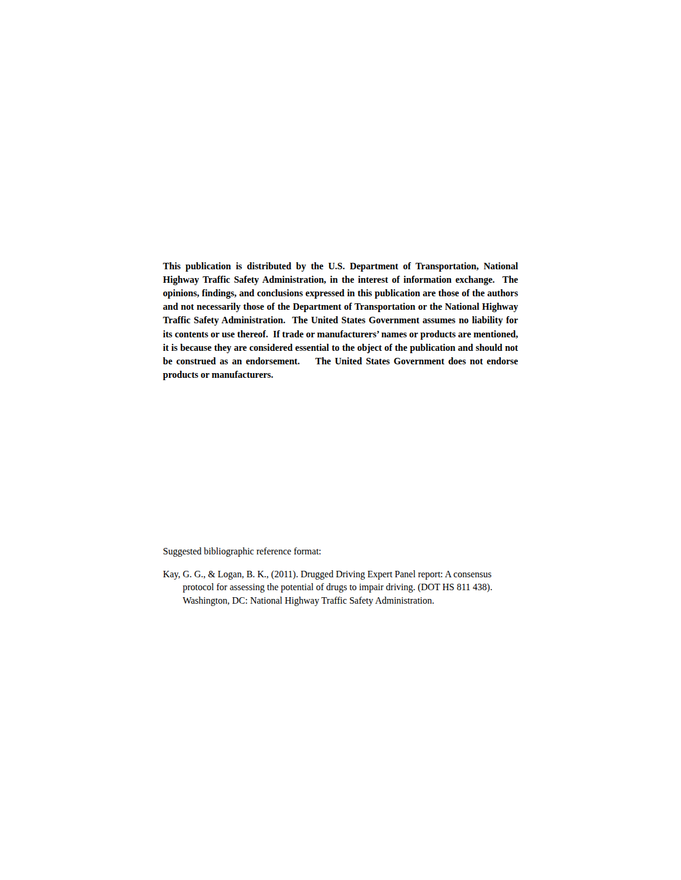This publication is distributed by the U.S. Department of Transportation, National Highway Traffic Safety Administration, in the interest of information exchange. The opinions, findings, and conclusions expressed in this publication are those of the authors and not necessarily those of the Department of Transportation or the National Highway Traffic Safety Administration. The United States Government assumes no liability for its contents or use thereof. If trade or manufacturers’ names or products are mentioned, it is because they are considered essential to the object of the publication and should not be construed as an endorsement. The United States Government does not endorse products or manufacturers.
Suggested bibliographic reference format:
Kay, G. G., & Logan, B. K., (2011). Drugged Driving Expert Panel report: A consensus protocol for assessing the potential of drugs to impair driving. (DOT HS 811 438). Washington, DC: National Highway Traffic Safety Administration.